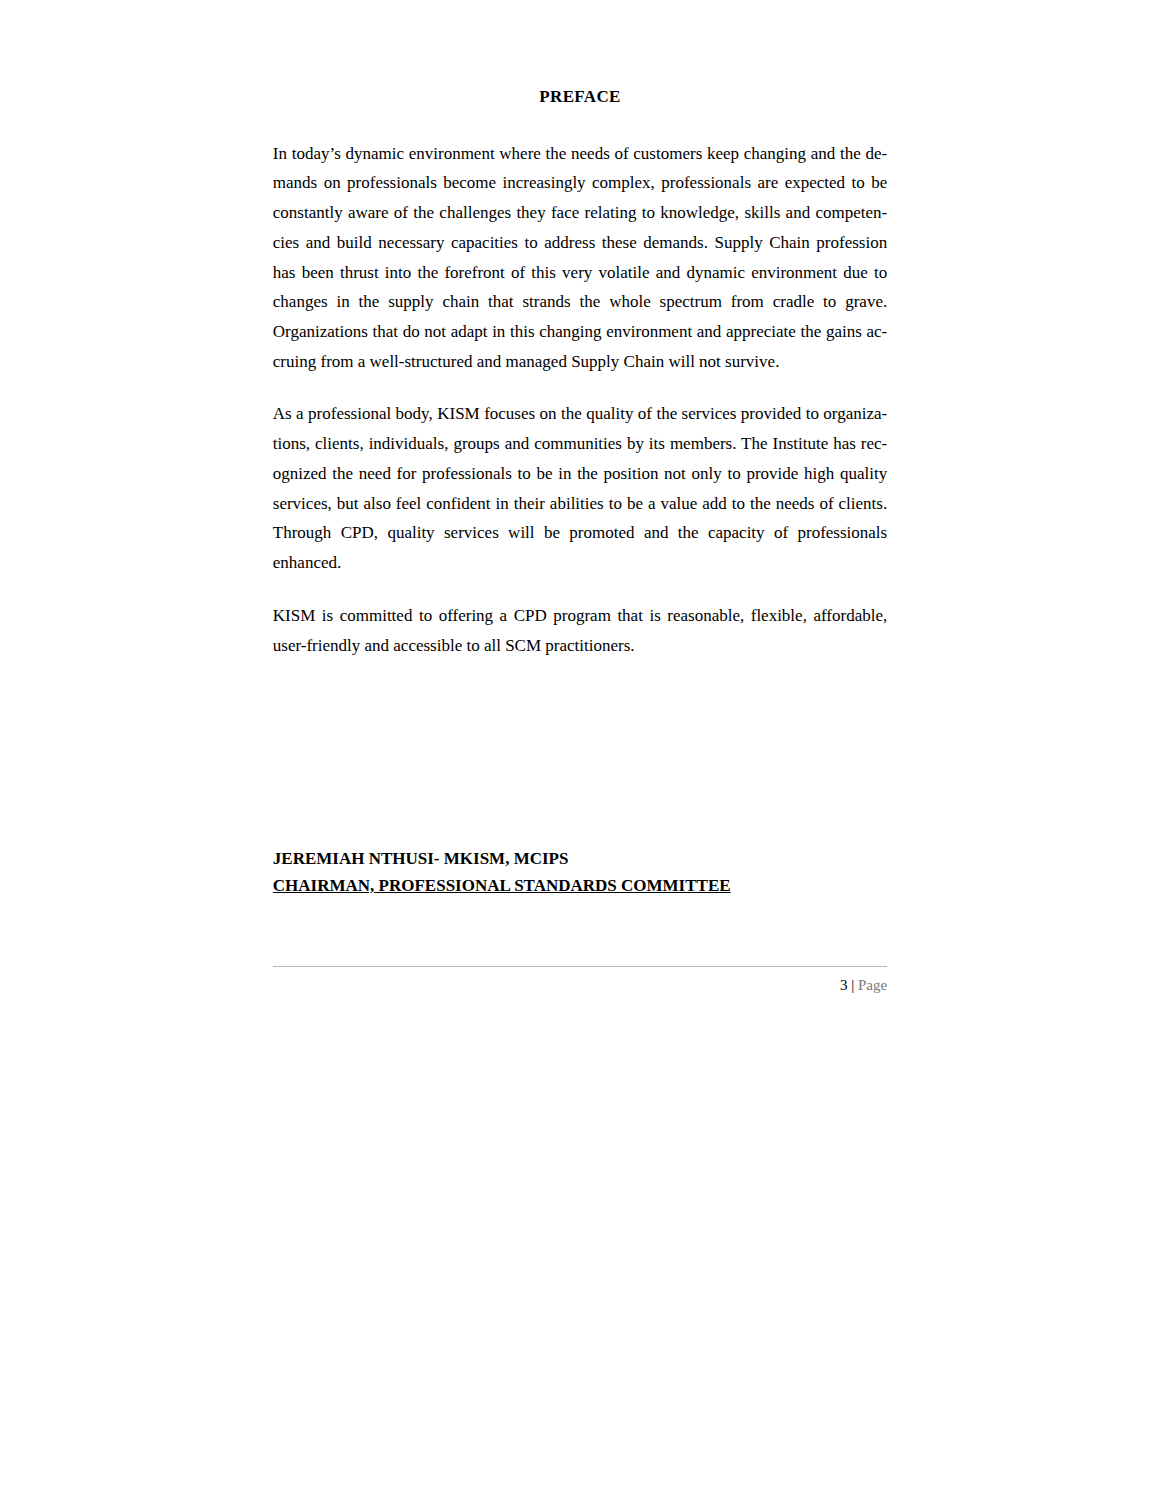PREFACE
In today’s dynamic environment where the needs of customers keep changing and the demands on professionals become increasingly complex, professionals are expected to be constantly aware of the challenges they face relating to knowledge, skills and competencies and build necessary capacities to address these demands. Supply Chain profession has been thrust into the forefront of this very volatile and dynamic environment due to changes in the supply chain that strands the whole spectrum from cradle to grave. Organizations that do not adapt in this changing environment and appreciate the gains accruing from a well-structured and managed Supply Chain will not survive.
As a professional body, KISM focuses on the quality of the services provided to organizations, clients, individuals, groups and communities by its members. The Institute has recognized the need for professionals to be in the position not only to provide high quality services, but also feel confident in their abilities to be a value add to the needs of clients. Through CPD, quality services will be promoted and the capacity of professionals enhanced.
KISM is committed to offering a CPD program that is reasonable, flexible, affordable, user-friendly and accessible to all SCM practitioners.
JEREMIAH NTHUSI- MKISM, MCIPS CHAIRMAN, PROFESSIONAL STANDARDS COMMITTEE
3 | Page